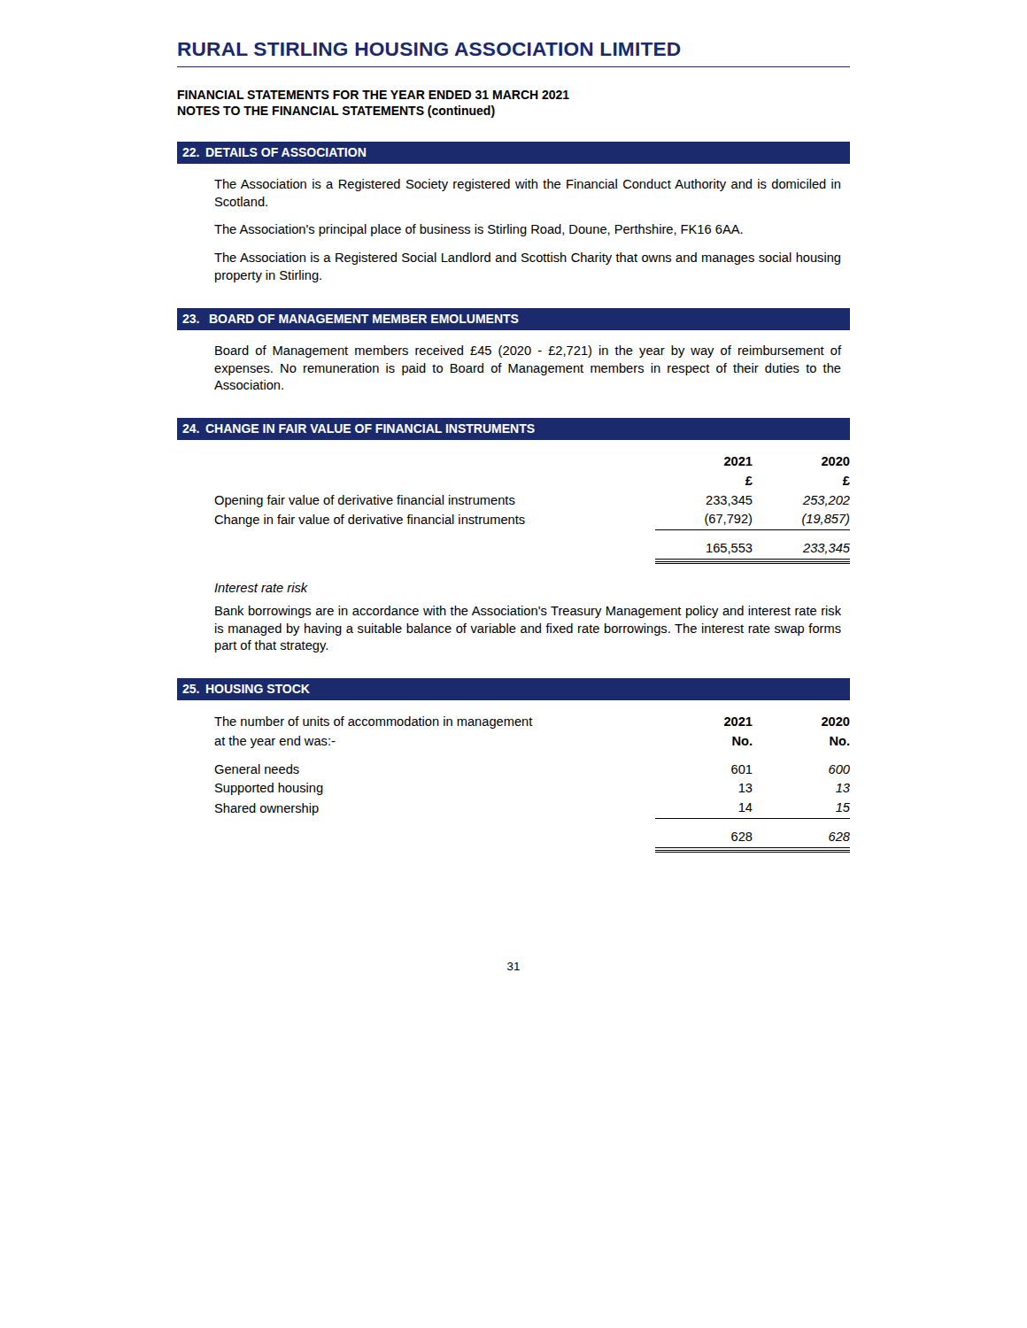RURAL STIRLING HOUSING ASSOCIATION LIMITED
FINANCIAL STATEMENTS FOR THE YEAR ENDED 31 MARCH 2021
NOTES TO THE FINANCIAL STATEMENTS (continued)
22. DETAILS OF ASSOCIATION
The Association is a Registered Society registered with the Financial Conduct Authority and is domiciled in Scotland.
The Association's principal place of business is Stirling Road, Doune, Perthshire, FK16 6AA.
The Association is a Registered Social Landlord and Scottish Charity that owns and manages social housing property in Stirling.
23. BOARD OF MANAGEMENT MEMBER EMOLUMENTS
Board of Management members received £45 (2020 - £2,721) in the year by way of reimbursement of expenses. No remuneration is paid to Board of Management members in respect of their duties to the Association.
24. CHANGE IN FAIR VALUE OF FINANCIAL INSTRUMENTS
| | 2021 | 2020 |
| | £ | £ |
| Opening fair value of derivative financial instruments | 233,345 | 253,202 |
| Change in fair value of derivative financial instruments | (67,792) | (19,857) |
| | 165,553 | 233,345 |
Interest rate risk
Bank borrowings are in accordance with the Association's Treasury Management policy and interest rate risk is managed by having a suitable balance of variable and fixed rate borrowings. The interest rate swap forms part of that strategy.
25. HOUSING STOCK
| The number of units of accommodation in management | 2021 | 2020 |
| at the year end was:- | No. | No. |
| General needs | 601 | 600 |
| Supported housing | 13 | 13 |
| Shared ownership | 14 | 15 |
| | 628 | 628 |
31